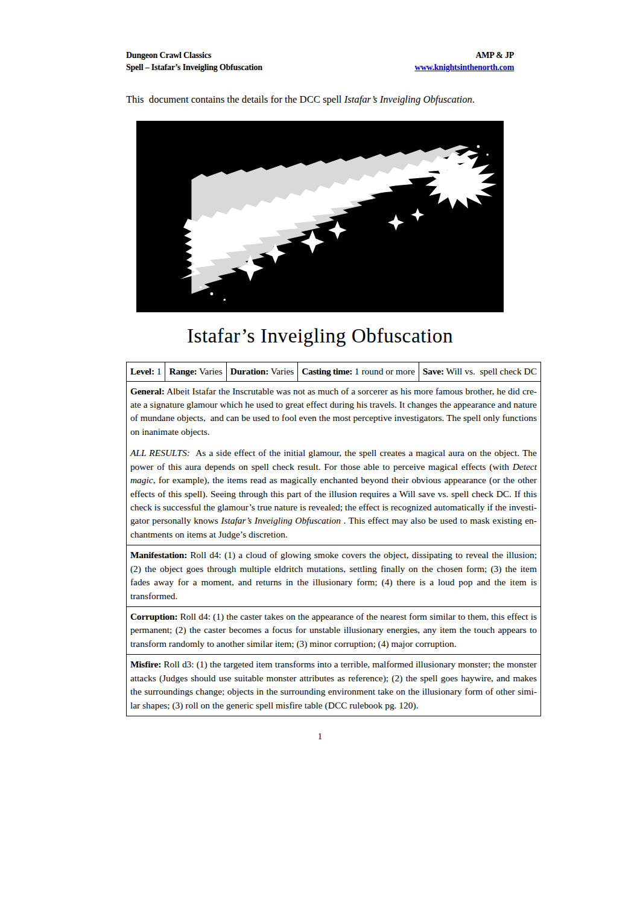Dungeon Crawl Classics
AMP & JP
Spell – Istafar’s Inveigling Obfuscation
www.knightsinthenorth.com
This document contains the details for the DCC spell Istafar’s Inveigling Obfuscation.
Istafar’s Inveigling Obfuscation
| Level: 1 | Range: Varies | Duration: Varies | Casting time: 1 round or more | Save: Will vs. spell check DC |
| General: Albeit Istafar the Inscrutable was not as much of a sorcerer as his more famous brother, he did create a signature glamour which he used to great effect during his travels. It changes the appearance and nature of mundane objects, and can be used to fool even the most perceptive investigators. The spell only functions on inanimate objects. ALL RESULTS: As a side effect of the initial glamour, the spell creates a magical aura on the object. The power of this aura depends on spell check result. For those able to perceive magical effects (with Detect magic , for example), the items read as magically enchanted beyond their obvious appearance (or the other effects of this spell). Seeing through this part of the illusion requires a Will save vs. spell check DC. If this check is successful the glamour’s true nature is revealed; the effect is recognized automatically if the investigator personally knows Istafar’s Inveigling Obfuscation . This effect may also be used to mask existing enchantments on items at Judge’s discretion. |
| Manifestation: Roll d4: (1) a cloud of glowing smoke covers the object, dissipating to reveal the illusion; (2) the object goes through multiple eldritch mutations, settling finally on the chosen form; (3) the item fades away for a moment, and returns in the illusionary form; (4) there is a loud pop and the item is transformed. |
| Corruption: Roll d4: (1) the caster takes on the appearance of the nearest form similar to them, this effect is permanent; (2) the caster becomes a focus for unstable illusionary energies, any item the touch appears to transform randomly to another similar item; (3) minor corruption; (4) major corruption. |
| Misfire: Roll d3: (1) the targeted item transforms into a terrible, malformed illusionary monster; the monster attacks (Judges should use suitable monster attributes as reference); (2) the spell goes haywire, and makes the surroundings change; objects in the surrounding environment take on the illusionary form of other similar shapes; (3) roll on the generic spell misfire table (DCC rulebook pg. 120). |
1